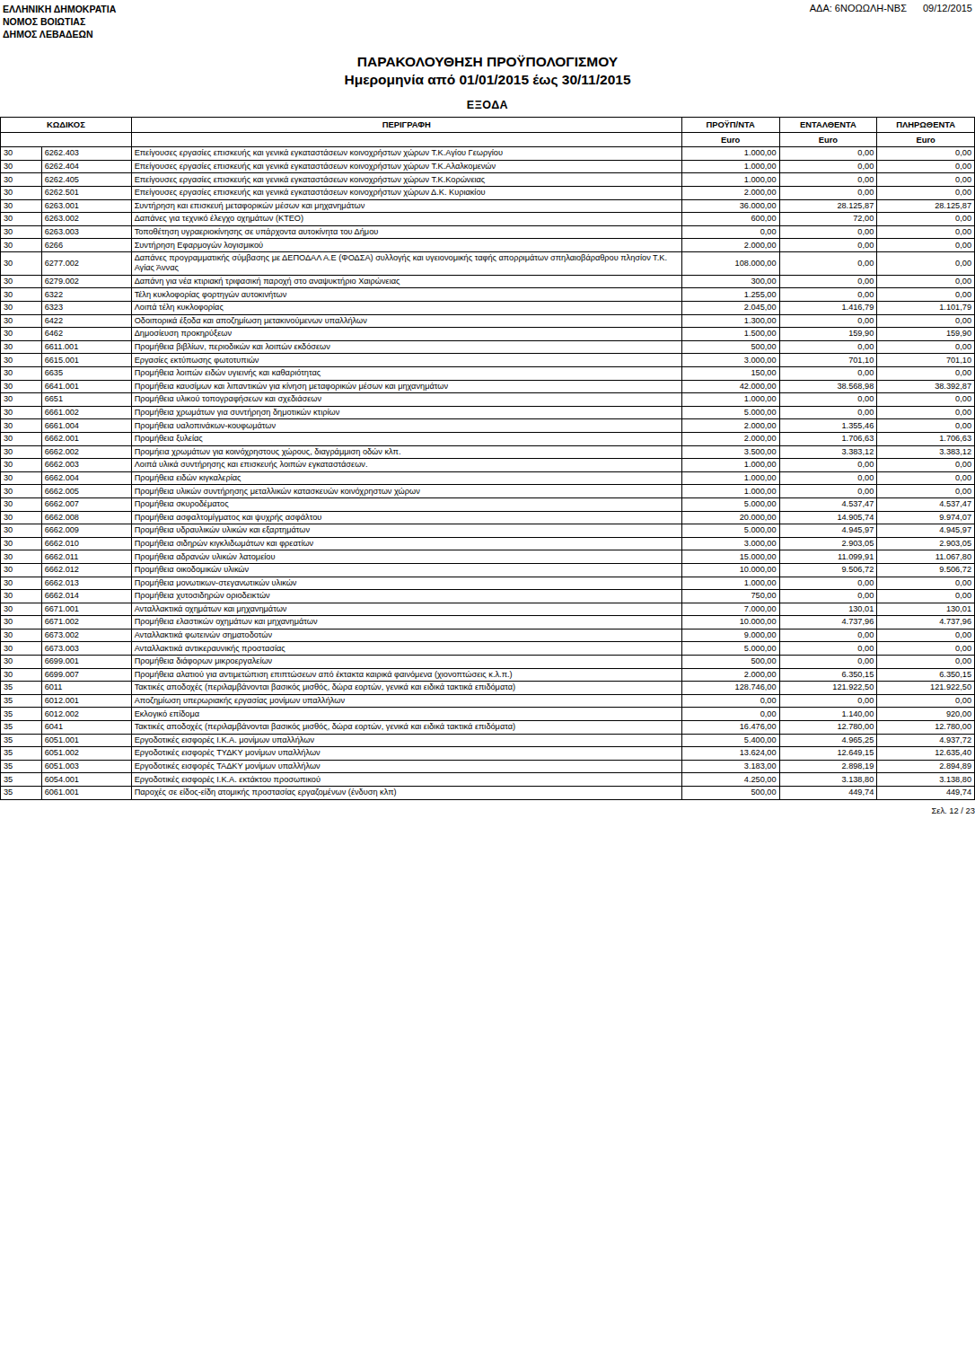| ΕΛΛΗΝΙΚΗ ΔΗΜΟΚΡΑΤΙΑ ΝΟΜΟΣ ΒΟΙΩΤΙΑΣ ΔΗΜΟΣ ΛΕΒΑΔΕΩΝ | ΑΔΑ: 6ΝΟΩΩΛΗ-ΝΒΣ 09/12/2015 |
ΠΑΡΑΚΟΛΟΥΘΗΣΗ ΠΡΟΫΠΟΛΟΓΙΣΜΟΥ
Ημερομηνία από 01/01/2015 έως 30/11/2015
ΕΞΟΔΑ
| ΚΩΔΙΚΟΣ | ΠΕΡΙΓΡΑΦΗ | ΠΡΟΫΠ/ΝΤΑ | ΕΝΤΑΛΘΕΝΤΑ | ΠΛΗΡΩΘΕΝΤΑ |
| --- | --- | --- | --- | --- |
| | | Euro | Euro | Euro |
| 30 | 6262.403 | Επείγουσες εργασίες επισκευής και γενικά εγκαταστάσεων κοινοχρήστων χώρων Τ.Κ.Αγίου Γεωργίου | 1.000,00 | 0,00 | 0,00 |
| 30 | 6262.404 | Επείγουσες εργασίες επισκευής και γενικά εγκαταστάσεων κοινοχρήστων χώρων Τ.Κ.Αλαλκομενών | 1.000,00 | 0,00 | 0,00 |
| 30 | 6262.405 | Επείγουσες εργασίες επισκευής και γενικά εγκαταστάσεων κοινοχρήστων χώρων Τ.Κ.Κορώνειας | 1.000,00 | 0,00 | 0,00 |
| 30 | 6262.501 | Επείγουσες εργασίες επισκευής και γενικά εγκαταστάσεων κοινοχρήστων χώρων Δ.Κ. Κυριακίου | 2.000,00 | 0,00 | 0,00 |
| 30 | 6263.001 | Συντήρηση και επισκευή μεταφορικών μέσων και μηχανημάτων | 36.000,00 | 28.125,87 | 28.125,87 |
| 30 | 6263.002 | Δαπάνες για τεχνικό έλεγχο οχημάτων (ΚΤΕΟ) | 600,00 | 72,00 | 0,00 |
| 30 | 6263.003 | Τοποθέτηση υγραεριοκίνησης σε υπάρχοντα αυτοκίνητα του Δήμου | 0,00 | 0,00 | 0,00 |
| 30 | 6266 | Συντήρηση Εφαρμογών λογισμικού | 2.000,00 | 0,00 | 0,00 |
| 30 | 6277.002 | Δαπάνες προγραμματικής σύμβασης με ΔΕΠΟΔΑΛ Α.Ε (ΦΟΔΣΑ) συλλογής και υγειονομικής ταφής απορριμάτων σπηλαιοβάραθρου πλησίον Τ.Κ. Αγίας Άννας | 108.000,00 | 0,00 | 0,00 |
| 30 | 6279.002 | Δαπάνη για νέα κτιριακή τριφασική παροχή στο αναψυκτήριο Χαιρώνειας | 300,00 | 0,00 | 0,00 |
| 30 | 6322 | Τέλη κυκλοφορίας φορτηγών αυτοκινήτων | 1.255,00 | 0,00 | 0,00 |
| 30 | 6323 | Λοιπά τέλη κυκλοφορίας | 2.045,00 | 1.416,79 | 1.101,79 |
| 30 | 6422 | Οδοιπορικά έξοδα και αποζημίωση μετακινούμενων υπαλλήλων | 1.300,00 | 0,00 | 0,00 |
| 30 | 6462 | Δημοσίευση προκηρύξεων | 1.500,00 | 159,90 | 159,90 |
| 30 | 6611.001 | Προμήθεια βιβλίων, περιοδικών και λοιπών εκδόσεων | 500,00 | 0,00 | 0,00 |
| 30 | 6615.001 | Εργασίες εκτύπωσης φωτοτυπιών | 3.000,00 | 701,10 | 701,10 |
| 30 | 6635 | Προμήθεια λοιπών ειδών υγιεινής και καθαριότητας | 150,00 | 0,00 | 0,00 |
| 30 | 6641.001 | Προμήθεια καυσίμων και λιπαντικών για κίνηση μεταφορικών μέσων και μηχανημάτων | 42.000,00 | 38.568,98 | 38.392,87 |
| 30 | 6651 | Προμήθεια υλικού τοπογραφήσεων και σχεδιάσεων | 1.000,00 | 0,00 | 0,00 |
| 30 | 6661.002 | Προμήθεια χρωμάτων για συντήρηση δημοτικών κτιρίων | 5.000,00 | 0,00 | 0,00 |
| 30 | 6661.004 | Προμήθεια υαλοπινάκων-κουφωμάτων | 2.000,00 | 1.355,46 | 0,00 |
| 30 | 6662.001 | Προμήθεια ξυλείας | 2.000,00 | 1.706,63 | 1.706,63 |
| 30 | 6662.002 | Προμήεια χρωμάτων για κοινόχρηστους χώρους, διαγράμμιση οδών κλπ. | 3.500,00 | 3.383,12 | 3.383,12 |
| 30 | 6662.003 | Λοιπά υλικά συντήρησης και επισκευής λοιπών εγκαταστάσεων. | 1.000,00 | 0,00 | 0,00 |
| 30 | 6662.004 | Προμήθεια ειδών κιγκαλερίας | 1.000,00 | 0,00 | 0,00 |
| 30 | 6662.005 | Προμήθεια υλικών συντήρησης μεταλλικών κατασκευών κοινόχρηστων χώρων | 1.000,00 | 0,00 | 0,00 |
| 30 | 6662.007 | Προμήθεια σκυροδέματος | 5.000,00 | 4.537,47 | 4.537,47 |
| 30 | 6662.008 | Προμήθεια ασφαλτομίγματος και ψυχρής ασφάλτου | 20.000,00 | 14.905,74 | 9.974,07 |
| 30 | 6662.009 | Προμήθεια υδραυλικών υλικών και εξαρτημάτων | 5.000,00 | 4.945,97 | 4.945,97 |
| 30 | 6662.010 | Προμήθεια σιδηρών κιγκλιδωμάτων και φρεατίων | 3.000,00 | 2.903,05 | 2.903,05 |
| 30 | 6662.011 | Προμήθεια αδρανών υλικών λατομείου | 15.000,00 | 11.099,91 | 11.067,80 |
| 30 | 6662.012 | Προμήθεια οικοδομικών υλικών | 10.000,00 | 9.506,72 | 9.506,72 |
| 30 | 6662.013 | Προμήθεια μονωτικων-στεγανωτικών υλικών | 1.000,00 | 0,00 | 0,00 |
| 30 | 6662.014 | Προμήθεια χυτοσιδηρών οριοδεικτών | 750,00 | 0,00 | 0,00 |
| 30 | 6671.001 | Ανταλλακτικά οχημάτων και μηχανημάτων | 7.000,00 | 130,01 | 130,01 |
| 30 | 6671.002 | Προμήθεια ελαστικών οχημάτων και μηχανημάτων | 10.000,00 | 4.737,96 | 4.737,96 |
| 30 | 6673.002 | Ανταλλακτικά φωτεινών σηματοδοτών | 9.000,00 | 0,00 | 0,00 |
| 30 | 6673.003 | Ανταλλακτικά αντικεραυνικής προστασίας | 5.000,00 | 0,00 | 0,00 |
| 30 | 6699.001 | Προμήθεια διάφορων μικροεργαλείων | 500,00 | 0,00 | 0,00 |
| 30 | 6699.007 | Προμήθεια αλατιού για αντιμετώπιση επιπτώσεων από έκτακτα καιρικά φαινόμενα (χιονοπτώσεις κ.λ.π.) | 2.000,00 | 6.350,15 | 6.350,15 |
| 35 | 6011 | Τακτικές αποδοχές (περιλαμβάνονται βασικός μισθός, δώρα εορτών, γενικά και ειδικά τακτικά επιδόματα) | 128.746,00 | 121.922,50 | 121.922,50 |
| 35 | 6012.001 | Αποζημίωση υπερωριακής εργασίας μονίμων υπαλλήλων | 0,00 | 0,00 | 0,00 |
| 35 | 6012.002 | Εκλογικό επίδομα | 0,00 | 1.140,00 | 920,00 |
| 35 | 6041 | Τακτικές αποδοχές (περιλαμβάνονται βασικός μισθός, δώρα εορτών, γενικά και ειδικά τακτικά επιδόματα) | 16.476,00 | 12.780,00 | 12.780,00 |
| 35 | 6051.001 | Εργοδοτικές εισφορές Ι.Κ.Α. μονίμων υπαλλήλων | 5.400,00 | 4.965,25 | 4.937,72 |
| 35 | 6051.002 | Εργοδοτικές εισφορές ΤΥΔΚΥ μονίμων υπαλλήλων | 13.624,00 | 12.649,15 | 12.635,40 |
| 35 | 6051.003 | Εργοδοτικές εισφορές ΤΑΔΚΥ μονίμων υπαλλήλων | 3.183,00 | 2.898,19 | 2.894,89 |
| 35 | 6054.001 | Εργοδοτικές εισφορές Ι.Κ.Α. εκτάκτου προσωπικού | 4.250,00 | 3.138,80 | 3.138,80 |
| 35 | 6061.001 | Παροχές σε είδος-είδη ατομικής προστασίας εργαζομένων (ένδυση κλπ) | 500,00 | 449,74 | 449,74 |
Σελ. 12 / 23